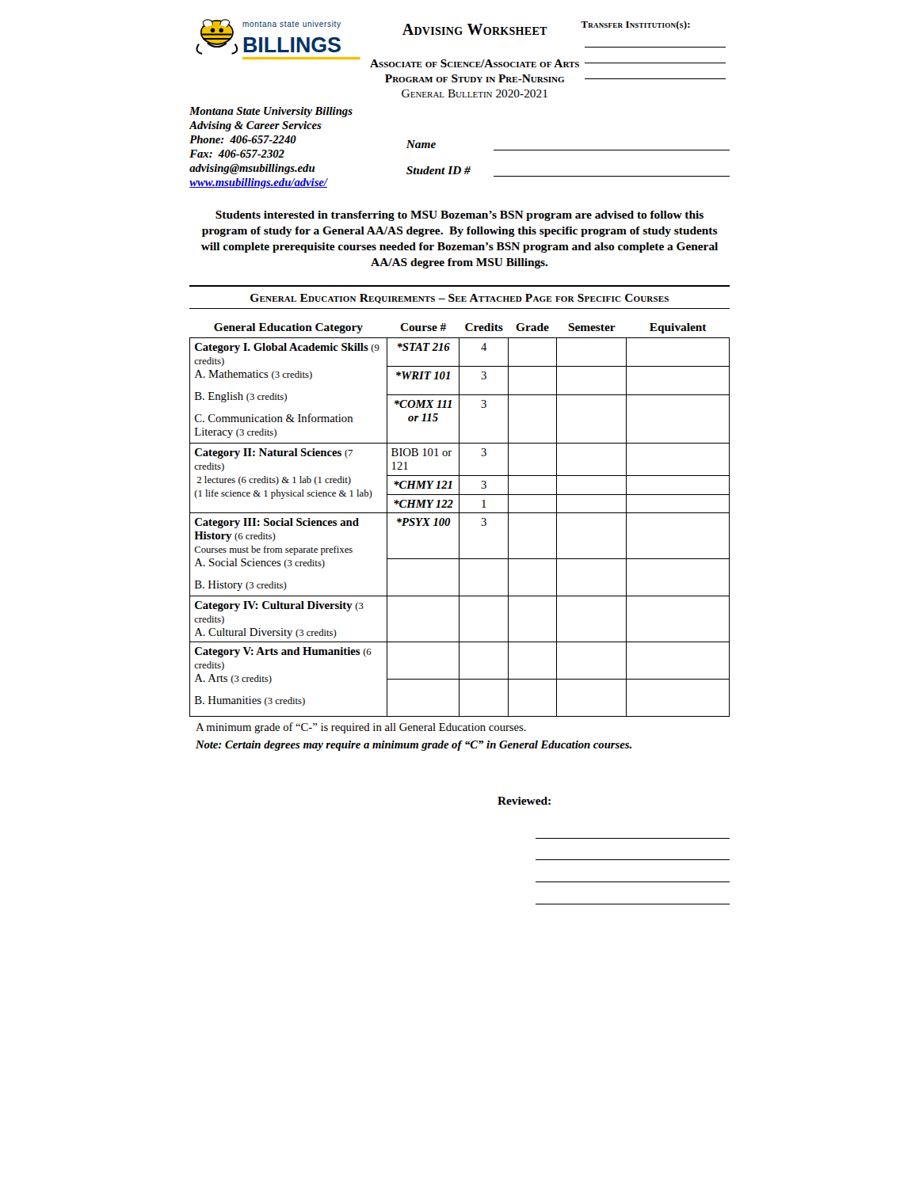Advising Worksheet
Associate of Science/Associate of Arts
Program of Study in Pre-Nursing
General Bulletin 2020-2021
Transfer Institution(s):
Montana State University Billings
Advising & Career Services
Phone: 406-657-2240
Fax: 406-657-2302
advising@msubillings.edu
www.msubillings.edu/advise/
Name
Student ID #
Students interested in transferring to MSU Bozeman’s BSN program are advised to follow this program of study for a General AA/AS degree. By following this specific program of study students will complete prerequisite courses needed for Bozeman’s BSN program and also complete a General AA/AS degree from MSU Billings.
General Education Requirements – See Attached Page for Specific Courses
| General Education Category | Course # | Credits | Grade | Semester | Equivalent |
| --- | --- | --- | --- | --- | --- |
| Category I. Global Academic Skills (9 credits) A. Mathematics (3 credits) B. English (3 credits) C. Communication & Information Literacy (3 credits) | *STAT 216 | 4 | | | |
| *WRIT 101 | 3 | | | |
| *COMX 111 or 115 | 3 | | | |
| Category II: Natural Sciences (7 credits) 2 lectures (6 credits) & 1 lab (1 credit) (1 life science & 1 physical science & 1 lab) | BIOB 101 or 121 | 3 | | | |
| *CHMY 121 | 3 | | | |
| *CHMY 122 | 1 | | | |
| Category III: Social Sciences and History (6 credits) Courses must be from separate prefixes A. Social Sciences (3 credits) B. History (3 credits) | *PSYX 100 | 3 | | | |
| Category IV: Cultural Diversity (3 credits) A. Cultural Diversity (3 credits) | | | | | |
| Category V: Arts and Humanities (6 credits) A. Arts (3 credits) B. Humanities (3 credits) | | | | | |
A minimum grade of “C-” is required in all General Education courses.
Note: Certain degrees may require a minimum grade of “C” in General Education courses.
Reviewed: